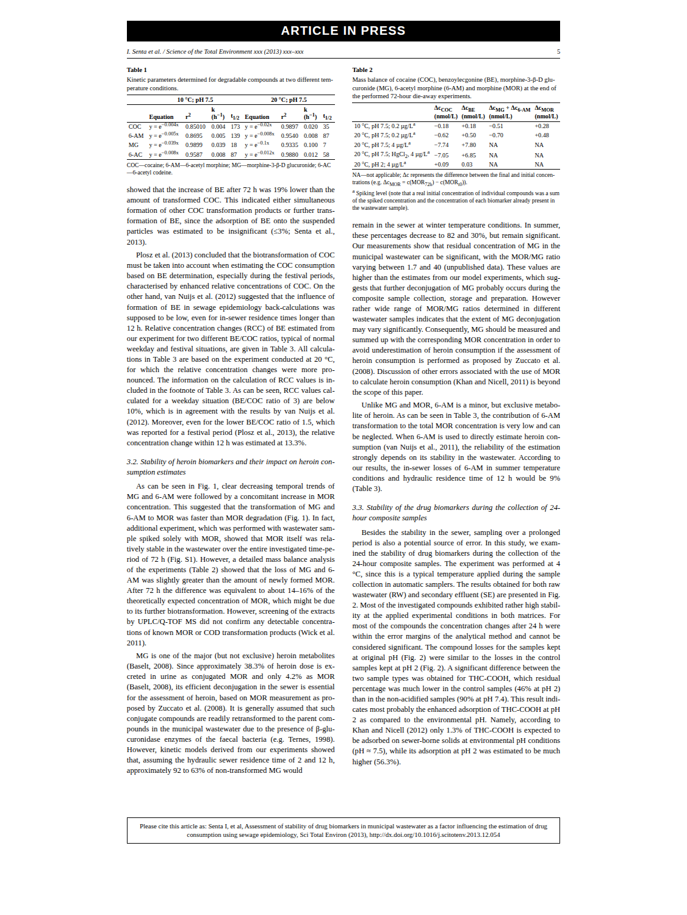ARTICLE IN PRESS
I. Senta et al. / Science of the Total Environment xxx (2013) xxx–xxx 5
Table 1
Kinetic parameters determined for degradable compounds at two different temperature conditions.
| | 10 °C; pH 7.5 | 20 °C; pH 7.5 |
| --- | --- | --- |
| | Equation | r 2 | k (h −1 ) | t 1/2 | Equation | r 2 | k (h −1 ) | t 1/2 |
| COC | y = e −0.004x | 0.85010 | 0.004 | 173 | y = e −0.02x | 0.9897 | 0.020 | 35 |
| 6-AM | y = e −0.005x | 0.8695 | 0.005 | 139 | y = e −0.008x | 0.9540 | 0.008 | 87 |
| MG | y = e −0.039x | 0.9899 | 0.039 | 18 | y = e −0.1x | 0.9335 | 0.100 | 7 |
| 6-AC | y = e −0.008x | 0.9587 | 0.008 | 87 | y = e −0.012x | 0.9880 | 0.012 | 58 |
COC—cocaine; 6-AM—6-acetyl morphine; MG—morphine-3-β-D glucuronide; 6-AC—6-acetyl codeine.
showed that the increase of BE after 72 h was 19% lower than the amount of transformed COC. This indicated either simultaneous formation of other COC transformation products or further transformation of BE, since the adsorption of BE onto the suspended particles was estimated to be insignificant (≤3%; Senta et al., 2013).
Plosz et al. (2013) concluded that the biotransformation of COC must be taken into account when estimating the COC consumption based on BE determination, especially during the festival periods, characterised by enhanced relative concentrations of COC. On the other hand, van Nuijs et al. (2012) suggested that the influence of formation of BE in sewage epidemiology back-calculations was supposed to be low, even for in-sewer residence times longer than 12 h. Relative concentration changes (RCC) of BE estimated from our experiment for two different BE/COC ratios, typical of normal weekday and festival situations, are given in Table 3. All calculations in Table 3 are based on the experiment conducted at 20 °C, for which the relative concentration changes were more pronounced. The information on the calculation of RCC values is included in the footnote of Table 3. As can be seen, RCC values calculated for a weekday situation (BE/COC ratio of 3) are below 10%, which is in agreement with the results by van Nuijs et al. (2012). Moreover, even for the lower BE/COC ratio of 1.5, which was reported for a festival period (Plosz et al., 2013), the relative concentration change within 12 h was estimated at 13.3%.
3.2. Stability of heroin biomarkers and their impact on heroin consumption estimates
As can be seen in Fig. 1, clear decreasing temporal trends of MG and 6-AM were followed by a concomitant increase in MOR concentration. This suggested that the transformation of MG and 6-AM to MOR was faster than MOR degradation (Fig. 1). In fact, additional experiment, which was performed with wastewater sample spiked solely with MOR, showed that MOR itself was relatively stable in the wastewater over the entire investigated time-period of 72 h (Fig. S1). However, a detailed mass balance analysis of the experiments (Table 2) showed that the loss of MG and 6-AM was slightly greater than the amount of newly formed MOR. After 72 h the difference was equivalent to about 14–16% of the theoretically expected concentration of MOR, which might be due to its further biotransformation. However, screening of the extracts by UPLC/Q-TOF MS did not confirm any detectable concentrations of known MOR or COD transformation products (Wick et al. 2011).
MG is one of the major (but not exclusive) heroin metabolites (Baselt, 2008). Since approximately 38.3% of heroin dose is excreted in urine as conjugated MOR and only 4.2% as MOR (Baselt, 2008), its efficient deconjugation in the sewer is essential for the assessment of heroin, based on MOR measurement as proposed by Zuccato et al. (2008). It is generally assumed that such conjugate compounds are readily retransformed to the parent compounds in the municipal wastewater due to the presence of β-glucuronidase enzymes of the faecal bacteria (e.g. Ternes, 1998). However, kinetic models derived from our experiments showed that, assuming the hydraulic sewer residence time of 2 and 12 h, approximately 92 to 63% of non-transformed MG would
Table 2
Mass balance of cocaine (COC), benzoylecgonine (BE), morphine-3-β-D glucuronide (MG), 6-acetyl morphine (6-AM) and morphine (MOR) at the end of the performed 72-hour die-away experiments.
| | Δc COC (nmol/L) | Δc BE (nmol/L) | Δc MG + Δc 6-AM (nmol/L) | Δc MOR (nmol/L) |
| --- | --- | --- | --- | --- |
| 10 °C, pH 7.5; 0.2 µg/L a | −0.18 | +0.18 | −0.51 | +0.28 |
| 20 °C, pH 7.5; 0.2 µg/L a | −0.62 | +0.50 | −0.70 | +0.48 |
| 20 °C, pH 7.5; 4 µg/L a | −7.74 | +7.80 | NA | NA |
| 20 °C, pH 7.5; HgCl 2 , 4 µg/L a | −7.05 | +6.85 | NA | NA |
| 20 °C, pH 2; 4 µg/L a | +0.09 | 0.03 | NA | NA |
NA—not applicable; Δc represents the difference between the final and initial concentrations (e.g. ΔcMOR = c(MOR72h) − c(MORt0)).
a Spiking level (note that a real initial concentration of individual compounds was a sum of the spiked concentration and the concentration of each biomarker already present in the wastewater sample).
remain in the sewer at winter temperature conditions. In summer, these percentages decrease to 82 and 30%, but remain significant. Our measurements show that residual concentration of MG in the municipal wastewater can be significant, with the MOR/MG ratio varying between 1.7 and 40 (unpublished data). These values are higher than the estimates from our model experiments, which suggests that further deconjugation of MG probably occurs during the composite sample collection, storage and preparation. However rather wide range of MOR/MG ratios determined in different wastewater samples indicates that the extent of MG deconjugation may vary significantly. Consequently, MG should be measured and summed up with the corresponding MOR concentration in order to avoid underestimation of heroin consumption if the assessment of heroin consumption is performed as proposed by Zuccato et al. (2008). Discussion of other errors associated with the use of MOR to calculate heroin consumption (Khan and Nicell, 2011) is beyond the scope of this paper.
Unlike MG and MOR, 6-AM is a minor, but exclusive metabolite of heroin. As can be seen in Table 3, the contribution of 6-AM transformation to the total MOR concentration is very low and can be neglected. When 6-AM is used to directly estimate heroin consumption (van Nuijs et al., 2011), the reliability of the estimation strongly depends on its stability in the wastewater. According to our results, the in-sewer losses of 6-AM in summer temperature conditions and hydraulic residence time of 12 h would be 9% (Table 3).
3.3. Stability of the drug biomarkers during the collection of 24-hour composite samples
Besides the stability in the sewer, sampling over a prolonged period is also a potential source of error. In this study, we examined the stability of drug biomarkers during the collection of the 24-hour composite samples. The experiment was performed at 4 °C, since this is a typical temperature applied during the sample collection in automatic samplers. The results obtained for both raw wastewater (RW) and secondary effluent (SE) are presented in Fig. 2. Most of the investigated compounds exhibited rather high stability at the applied experimental conditions in both matrices. For most of the compounds the concentration changes after 24 h were within the error margins of the analytical method and cannot be considered significant. The compound losses for the samples kept at original pH (Fig. 2) were similar to the losses in the control samples kept at pH 2 (Fig. 2). A significant difference between the two sample types was obtained for THC-COOH, which residual percentage was much lower in the control samples (46% at pH 2) than in the non-acidified samples (90% at pH 7.4). This result indicates most probably the enhanced adsorption of THC-COOH at pH 2 as compared to the environmental pH. Namely, according to Khan and Nicell (2012) only 1.3% of THC-COOH is expected to be adsorbed on sewer-borne solids at environmental pH conditions (pH ≈ 7.5), while its adsorption at pH 2 was estimated to be much higher (56.3%).
Please cite this article as: Senta I, et al, Assessment of stability of drug biomarkers in municipal wastewater as a factor influencing the estimation of drug consumption using sewage epidemiology, Sci Total Environ (2013), http://dx.doi.org/10.1016/j.scitotenv.2013.12.054